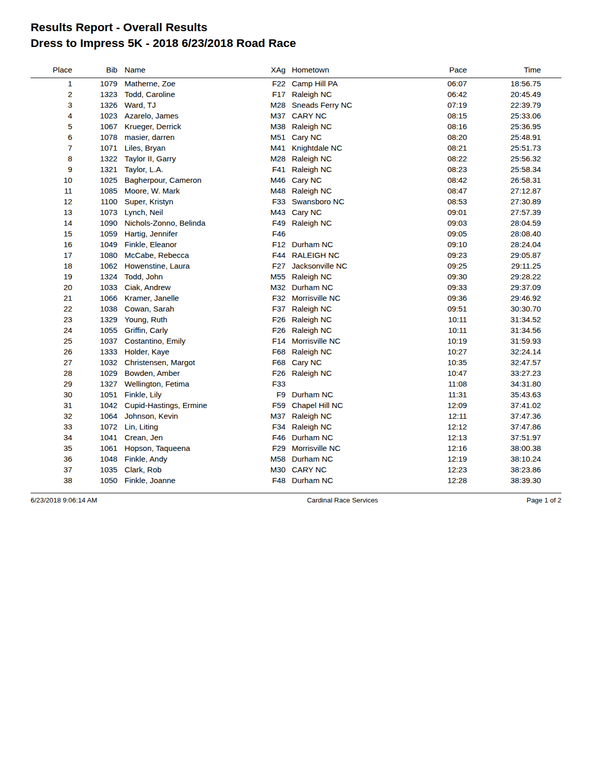Results Report - Overall Results
Dress to Impress 5K - 2018 6/23/2018 Road Race
| Place | Bib | Name | XAg | Hometown | Pace | Time |
| --- | --- | --- | --- | --- | --- | --- |
| 1 | 1079 | Matherne, Zoe | F22 | Camp Hill PA | 06:07 | 18:56.75 |
| 2 | 1323 | Todd, Caroline | F17 | Raleigh NC | 06:42 | 20:45.49 |
| 3 | 1326 | Ward, TJ | M28 | Sneads Ferry NC | 07:19 | 22:39.79 |
| 4 | 1023 | Azarelo, James | M37 | CARY NC | 08:15 | 25:33.06 |
| 5 | 1067 | Krueger, Derrick | M38 | Raleigh NC | 08:16 | 25:36.95 |
| 6 | 1078 | masier, darren | M51 | Cary NC | 08:20 | 25:48.91 |
| 7 | 1071 | Liles, Bryan | M41 | Knightdale NC | 08:21 | 25:51.73 |
| 8 | 1322 | Taylor II, Garry | M28 | Raleigh NC | 08:22 | 25:56.32 |
| 9 | 1321 | Taylor, L.A. | F41 | Raleigh NC | 08:23 | 25:58.34 |
| 10 | 1025 | Bagherpour, Cameron | M46 | Cary NC | 08:42 | 26:58.31 |
| 11 | 1085 | Moore, W. Mark | M48 | Raleigh NC | 08:47 | 27:12.87 |
| 12 | 1100 | Super, Kristyn | F33 | Swansboro NC | 08:53 | 27:30.89 |
| 13 | 1073 | Lynch, Neil | M43 | Cary NC | 09:01 | 27:57.39 |
| 14 | 1090 | Nichols-Zonno, Belinda | F49 | Raleigh NC | 09:03 | 28:04.59 |
| 15 | 1059 | Hartig, Jennifer | F46 | | 09:05 | 28:08.40 |
| 16 | 1049 | Finkle, Eleanor | F12 | Durham NC | 09:10 | 28:24.04 |
| 17 | 1080 | McCabe, Rebecca | F44 | RALEIGH NC | 09:23 | 29:05.87 |
| 18 | 1062 | Howenstine, Laura | F27 | Jacksonville NC | 09:25 | 29:11.25 |
| 19 | 1324 | Todd, John | M55 | Raleigh NC | 09:30 | 29:28.22 |
| 20 | 1033 | Ciak, Andrew | M32 | Durham NC | 09:33 | 29:37.09 |
| 21 | 1066 | Kramer, Janelle | F32 | Morrisville NC | 09:36 | 29:46.92 |
| 22 | 1038 | Cowan, Sarah | F37 | Raleigh NC | 09:51 | 30:30.70 |
| 23 | 1329 | Young, Ruth | F26 | Raleigh NC | 10:11 | 31:34.52 |
| 24 | 1055 | Griffin, Carly | F26 | Raleigh NC | 10:11 | 31:34.56 |
| 25 | 1037 | Costantino, Emily | F14 | Morrisville NC | 10:19 | 31:59.93 |
| 26 | 1333 | Holder, Kaye | F68 | Raleigh NC | 10:27 | 32:24.14 |
| 27 | 1032 | Christensen, Margot | F68 | Cary NC | 10:35 | 32:47.57 |
| 28 | 1029 | Bowden, Amber | F26 | Raleigh NC | 10:47 | 33:27.23 |
| 29 | 1327 | Wellington, Fetima | F33 | | 11:08 | 34:31.80 |
| 30 | 1051 | Finkle, Lily | F9 | Durham NC | 11:31 | 35:43.63 |
| 31 | 1042 | Cupid-Hastings, Ermine | F59 | Chapel Hill NC | 12:09 | 37:41.02 |
| 32 | 1064 | Johnson, Kevin | M37 | Raleigh NC | 12:11 | 37:47.36 |
| 33 | 1072 | Lin, Liting | F34 | Raleigh NC | 12:12 | 37:47.86 |
| 34 | 1041 | Crean, Jen | F46 | Durham NC | 12:13 | 37:51.97 |
| 35 | 1061 | Hopson, Taqueena | F29 | Morrisville NC | 12:16 | 38:00.38 |
| 36 | 1048 | Finkle, Andy | M58 | Durham NC | 12:19 | 38:10.24 |
| 37 | 1035 | Clark, Rob | M30 | CARY NC | 12:23 | 38:23.86 |
| 38 | 1050 | Finkle, Joanne | F48 | Durham NC | 12:28 | 38:39.30 |
6/23/2018 9:06:14 AM
Cardinal Race Services
Page 1 of 2